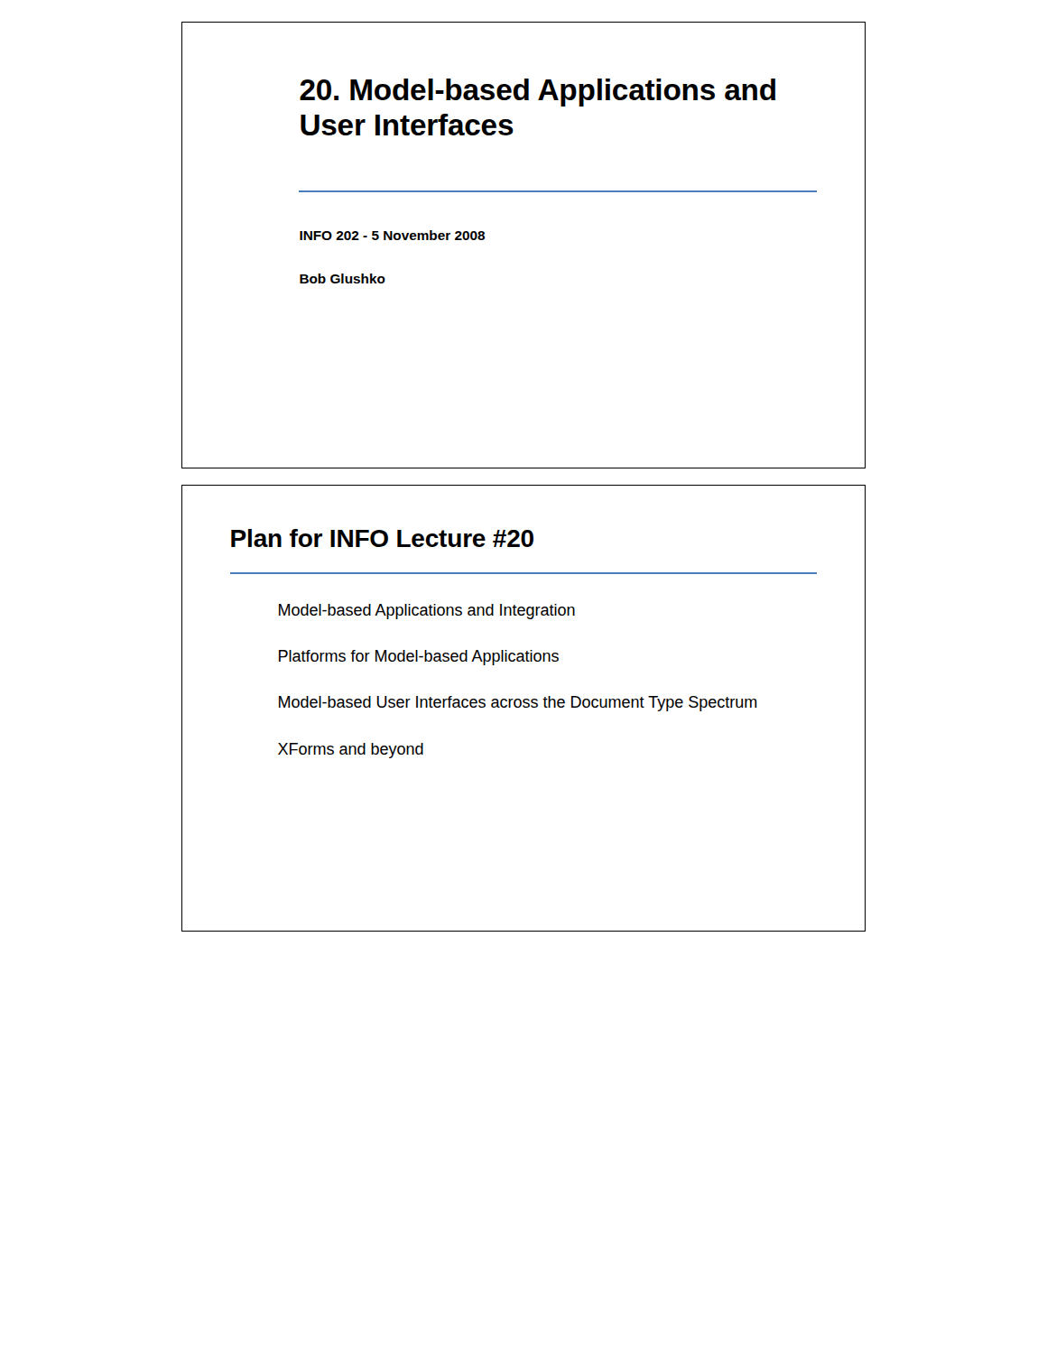20. Model-based Applications and
User Interfaces
INFO 202 - 5 November 2008
Bob Glushko
Plan for INFO Lecture #20
Model-based Applications and Integration
Platforms for Model-based Applications
Model-based User Interfaces across the Document Type Spectrum
XForms and beyond